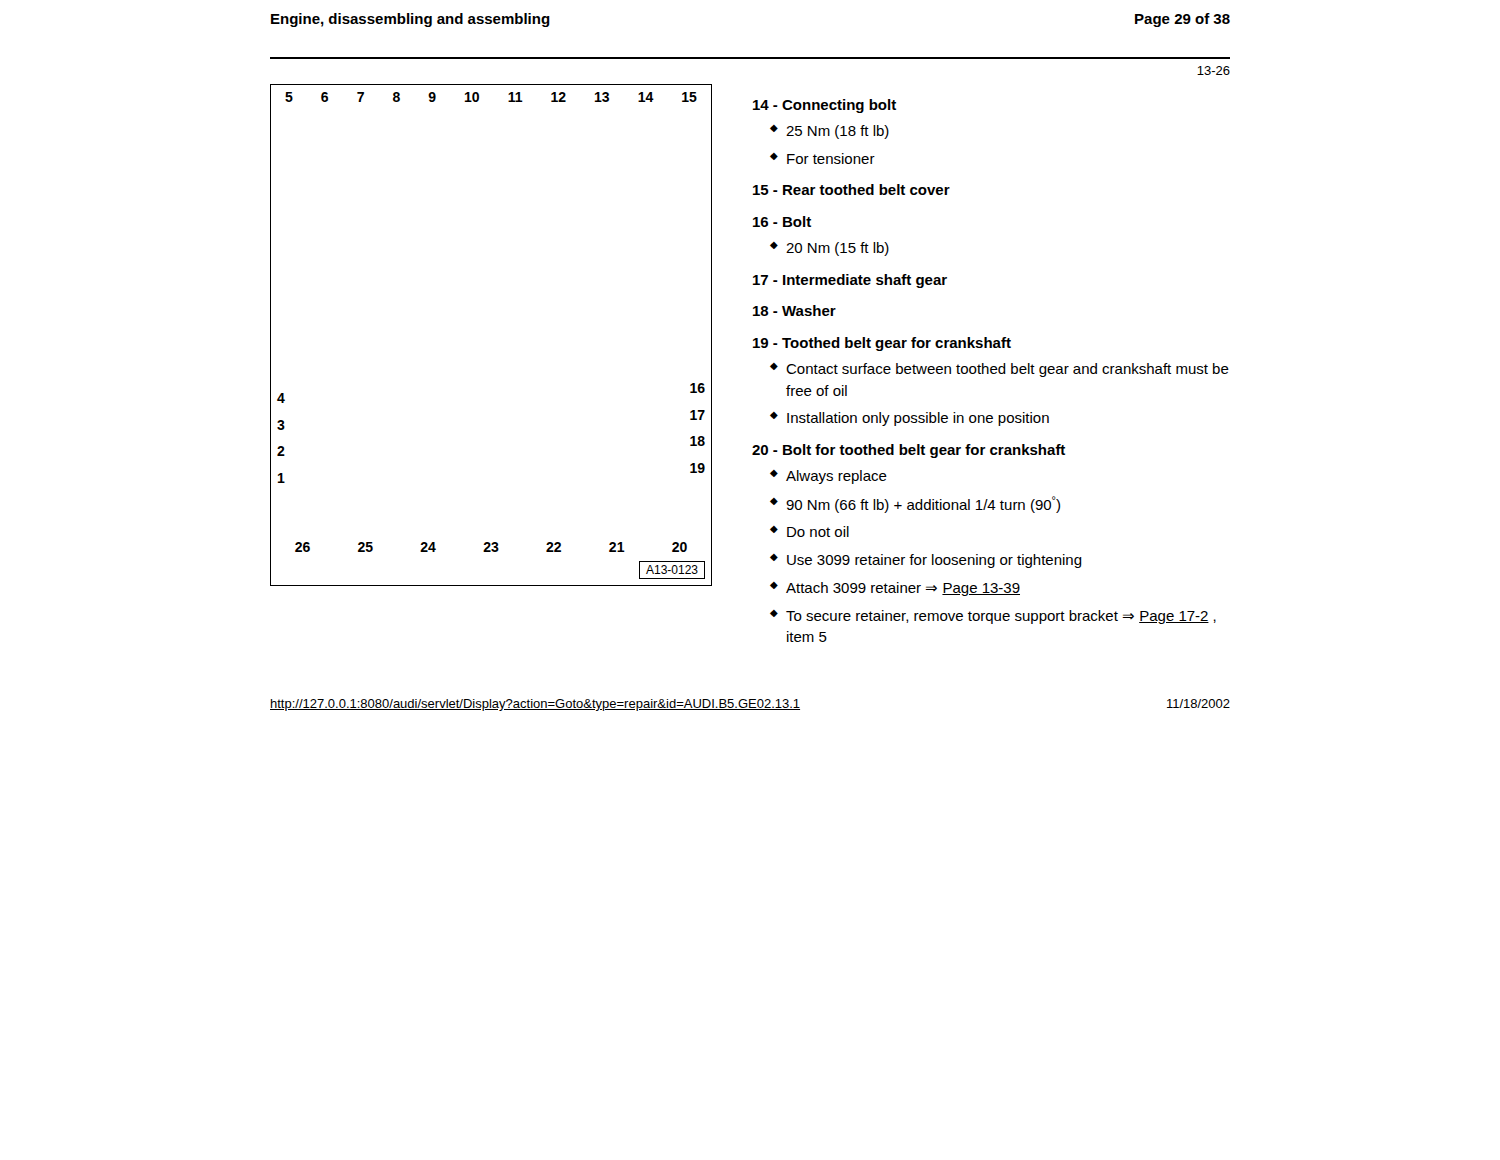Engine, disassembling and assembling
Page 29 of 38
13-26
56789101112131415
4
3
2
1
16
17
18
19
26252423222120
A13-0123
14 - Connecting bolt
25 Nm (18 ft lb)
For tensioner
15 - Rear toothed belt cover
16 - Bolt
20 Nm (15 ft lb)
17 - Intermediate shaft gear
18 - Washer
19 - Toothed belt gear for crankshaft
Contact surface between toothed belt gear and crankshaft must be free of oil
Installation only possible in one position
20 - Bolt for toothed belt gear for crankshaft
Always replace
90 Nm (66 ft lb) + additional 1/4 turn (90°)
Do not oil
Use 3099 retainer for loosening or tightening
Attach 3099 retainer ⇒ Page 13-39
To secure retainer, remove torque support bracket ⇒ Page 17-2 , item 5
http://127.0.0.1:8080/audi/servlet/Display?action=Goto&type=repair&id=AUDI.B5.GE02.13.1
11/18/2002